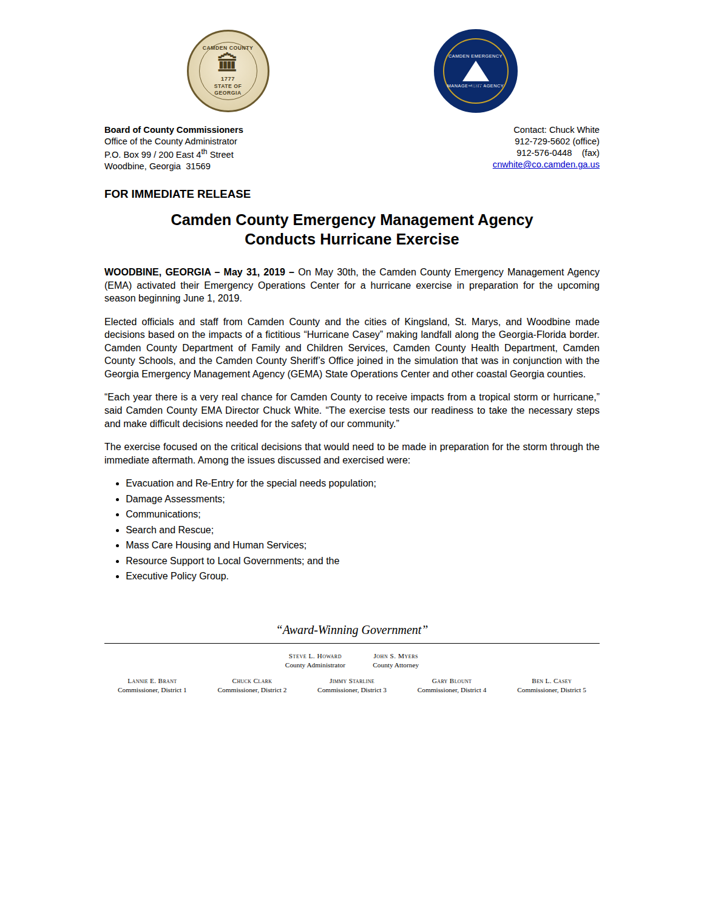Camden County
🏛
1777
State of Georgia
Camden Emergency
EMA
Management Agency
Board of County Commissioners
Office of the County Administrator
P.O. Box 99 / 200 East 4th Street
Woodbine, Georgia 31569
Contact: Chuck White
912-729-5602 (office)
912-576-0448 (fax)
cnwhite@co.camden.ga.us
FOR IMMEDIATE RELEASE
Camden County Emergency Management Agency
Conducts Hurricane Exercise
WOODBINE, GEORGIA – May 31, 2019 – On May 30th, the Camden County Emergency Management Agency (EMA) activated their Emergency Operations Center for a hurricane exercise in preparation for the upcoming season beginning June 1, 2019.
Elected officials and staff from Camden County and the cities of Kingsland, St. Marys, and Woodbine made decisions based on the impacts of a fictitious “Hurricane Casey” making landfall along the Georgia-Florida border. Camden County Department of Family and Children Services, Camden County Health Department, Camden County Schools, and the Camden County Sheriff’s Office joined in the simulation that was in conjunction with the Georgia Emergency Management Agency (GEMA) State Operations Center and other coastal Georgia counties.
“Each year there is a very real chance for Camden County to receive impacts from a tropical storm or hurricane,” said Camden County EMA Director Chuck White. “The exercise tests our readiness to take the necessary steps and make difficult decisions needed for the safety of our community.”
The exercise focused on the critical decisions that would need to be made in preparation for the storm through the immediate aftermath. Among the issues discussed and exercised were:
Evacuation and Re-Entry for the special needs population;
Damage Assessments;
Communications;
Search and Rescue;
Mass Care Housing and Human Services;
Resource Support to Local Governments; and the
Executive Policy Group.
“Award-Winning Government”
Steve L. Howard
County Administrator
John S. Myers
County Attorney
Lannie E. Brant
Commissioner, District 1
Chuck Clark
Commissioner, District 2
Jimmy Starline
Commissioner, District 3
Gary Blount
Commissioner, District 4
Ben L. Casey
Commissioner, District 5